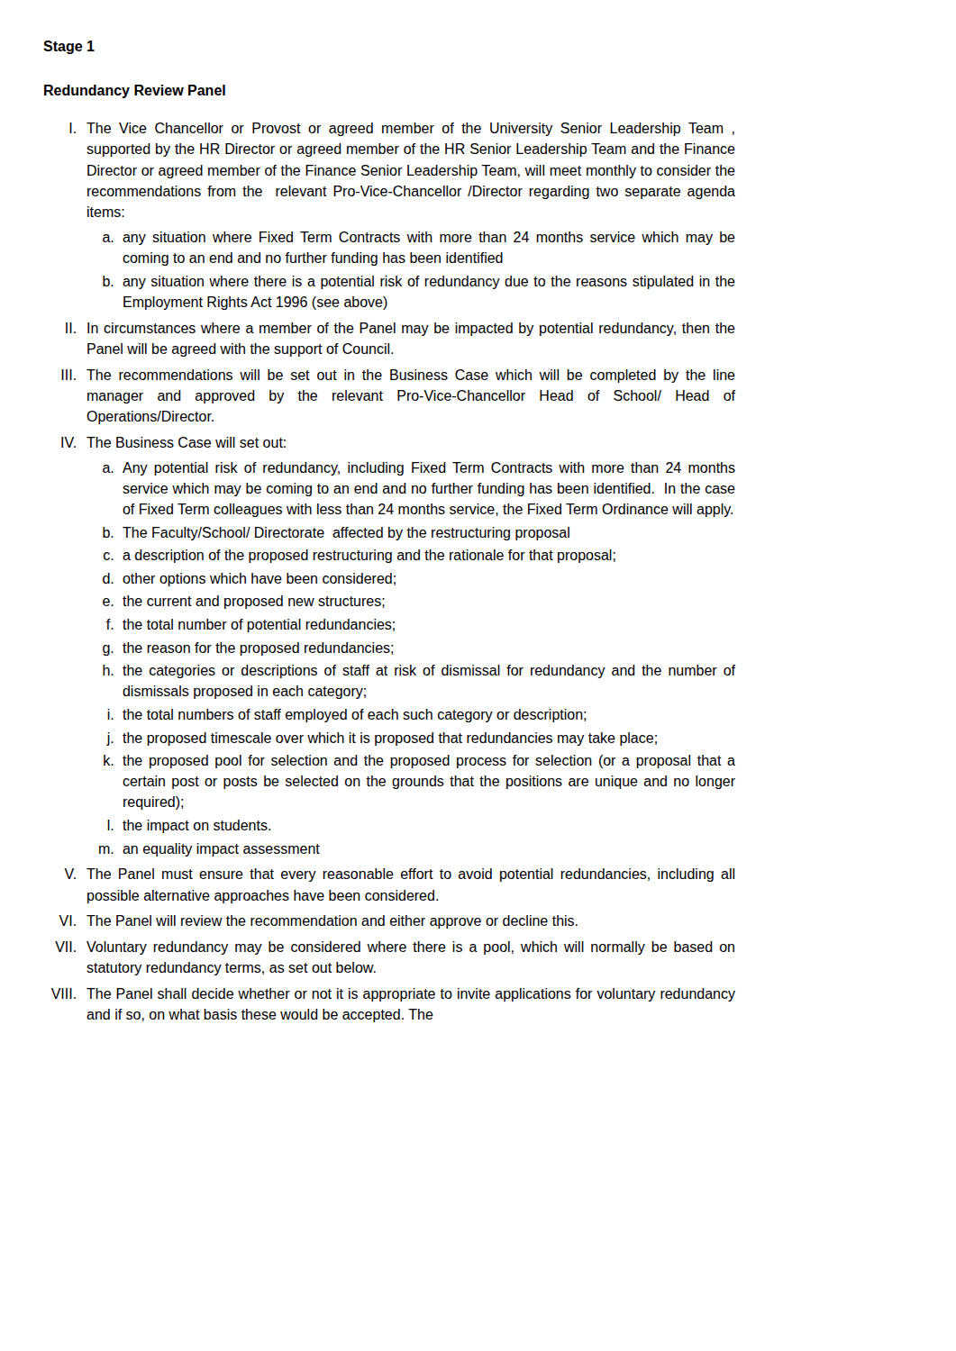Stage 1
Redundancy Review Panel
The Vice Chancellor or Provost or agreed member of the University Senior Leadership Team , supported by the HR Director or agreed member of the HR Senior Leadership Team and the Finance Director or agreed member of the Finance Senior Leadership Team, will meet monthly to consider the recommendations from the relevant Pro-Vice-Chancellor /Director regarding two separate agenda items:
any situation where Fixed Term Contracts with more than 24 months service which may be coming to an end and no further funding has been identified
any situation where there is a potential risk of redundancy due to the reasons stipulated in the Employment Rights Act 1996 (see above)
In circumstances where a member of the Panel may be impacted by potential redundancy, then the Panel will be agreed with the support of Council.
The recommendations will be set out in the Business Case which will be completed by the line manager and approved by the relevant Pro-Vice-Chancellor Head of School/ Head of Operations/Director.
The Business Case will set out:
Any potential risk of redundancy, including Fixed Term Contracts with more than 24 months service which may be coming to an end and no further funding has been identified. In the case of Fixed Term colleagues with less than 24 months service, the Fixed Term Ordinance will apply.
The Faculty/School/ Directorate affected by the restructuring proposal
a description of the proposed restructuring and the rationale for that proposal;
other options which have been considered;
the current and proposed new structures;
the total number of potential redundancies;
the reason for the proposed redundancies;
the categories or descriptions of staff at risk of dismissal for redundancy and the number of dismissals proposed in each category;
the total numbers of staff employed of each such category or description;
the proposed timescale over which it is proposed that redundancies may take place;
the proposed pool for selection and the proposed process for selection (or a proposal that a certain post or posts be selected on the grounds that the positions are unique and no longer required);
the impact on students.
an equality impact assessment
The Panel must ensure that every reasonable effort to avoid potential redundancies, including all possible alternative approaches have been considered.
The Panel will review the recommendation and either approve or decline this.
Voluntary redundancy may be considered where there is a pool, which will normally be based on statutory redundancy terms, as set out below.
The Panel shall decide whether or not it is appropriate to invite applications for voluntary redundancy and if so, on what basis these would be accepted. The